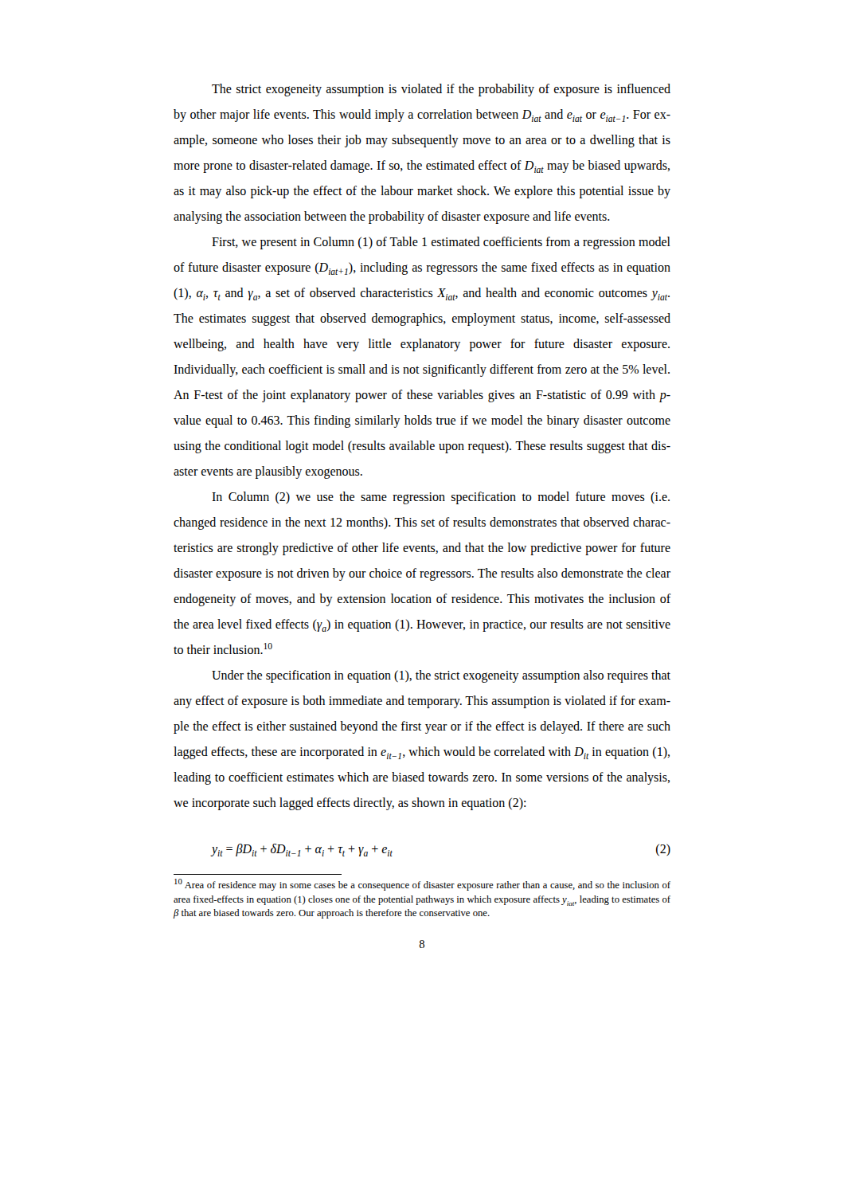The strict exogeneity assumption is violated if the probability of exposure is influenced by other major life events. This would imply a correlation between Diat and eiat or eiat−1. For example, someone who loses their job may subsequently move to an area or to a dwelling that is more prone to disaster-related damage. If so, the estimated effect of Diat may be biased upwards, as it may also pick-up the effect of the labour market shock. We explore this potential issue by analysing the association between the probability of disaster exposure and life events.
First, we present in Column (1) of Table 1 estimated coefficients from a regression model of future disaster exposure (Diat+1), including as regressors the same fixed effects as in equation (1), αi, τt and γa, a set of observed characteristics Xiat, and health and economic outcomes yiat. The estimates suggest that observed demographics, employment status, income, self-assessed wellbeing, and health have very little explanatory power for future disaster exposure. Individually, each coefficient is small and is not significantly different from zero at the 5% level. An F-test of the joint explanatory power of these variables gives an F-statistic of 0.99 with p-value equal to 0.463. This finding similarly holds true if we model the binary disaster outcome using the conditional logit model (results available upon request). These results suggest that disaster events are plausibly exogenous.
In Column (2) we use the same regression specification to model future moves (i.e. changed residence in the next 12 months). This set of results demonstrates that observed characteristics are strongly predictive of other life events, and that the low predictive power for future disaster exposure is not driven by our choice of regressors. The results also demonstrate the clear endogeneity of moves, and by extension location of residence. This motivates the inclusion of the area level fixed effects (γa) in equation (1). However, in practice, our results are not sensitive to their inclusion.10
Under the specification in equation (1), the strict exogeneity assumption also requires that any effect of exposure is both immediate and temporary. This assumption is violated if for example the effect is either sustained beyond the first year or if the effect is delayed. If there are such lagged effects, these are incorporated in eit−1, which would be correlated with Dit in equation (1), leading to coefficient estimates which are biased towards zero. In some versions of the analysis, we incorporate such lagged effects directly, as shown in equation (2):
yit = βDit + δDit−1 + αi + τt + γa + eit(2)
10 Area of residence may in some cases be a consequence of disaster exposure rather than a cause, and so the inclusion of area fixed-effects in equation (1) closes one of the potential pathways in which exposure affects yiat, leading to estimates of β that are biased towards zero. Our approach is therefore the conservative one.
8